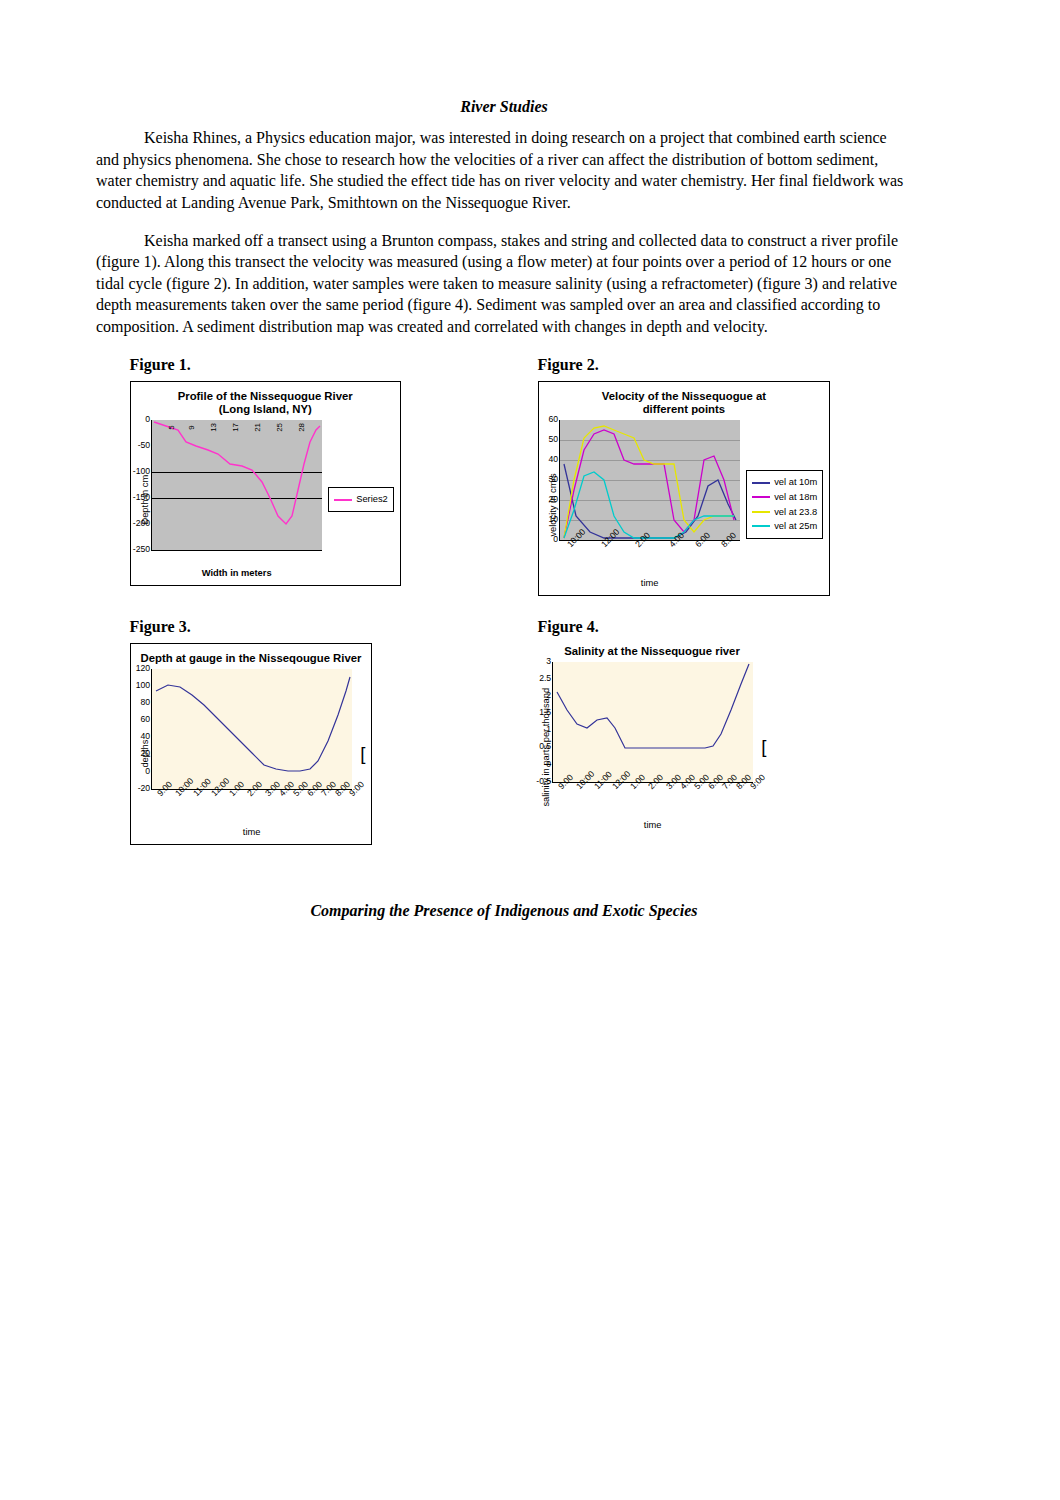River Studies
Keisha Rhines, a Physics education major, was interested in doing research on a project that combined earth science and physics phenomena. She chose to research how the velocities of a river can affect the distribution of bottom sediment, water chemistry and aquatic life. She studied the effect tide has on river velocity and water chemistry. Her final fieldwork was conducted at Landing Avenue Park, Smithtown on the Nissequogue River.
Keisha marked off a transect using a Brunton compass, stakes and string and collected data to construct a river profile (figure 1). Along this transect the velocity was measured (using a flow meter) at four points over a period of 12 hours or one tidal cycle (figure 2). In addition, water samples were taken to measure salinity (using a refractometer) (figure 3) and relative depth measurements taken over the same period (figure 4). Sediment was sampled over an area and classified according to composition. A sediment distribution map was created and correlated with changes in depth and velocity.
| Figure 1. Profile of the Nissequogue River (Long Island, NY) Depth in cm 0 -50 -100 -150 -200 -250 5 9 13 17 21 25 28 Width in meters Series2 | Figure 2. Velocity of the Nissequogue at different points velocity in cm/s 60 50 40 30 20 10 0 10:00 12:00 2:00 4:00 6:00 8:00 time vel at 10m vel at 18m vel at 23.8 vel at 25m |
| Figure 3. Depth at gauge in the Nisseqougue River depths 120 100 80 60 40 20 0 -20 9:00 10:00 11:00 12:00 1:00 2:00 3:00 4:00 5:00 6:00 7:00 8:00 9:00 time [ | Figure 4. Salinity at the Nissequogue river salinity in parts per thousand 3 2.5 2 1.5 1 0.5 0 -0.5 9:00 10:00 11:00 12:00 1:00 2:00 3:00 4:00 5:00 6:00 7:00 8:00 9:00 time [ |
Comparing the Presence of Indigenous and Exotic Species